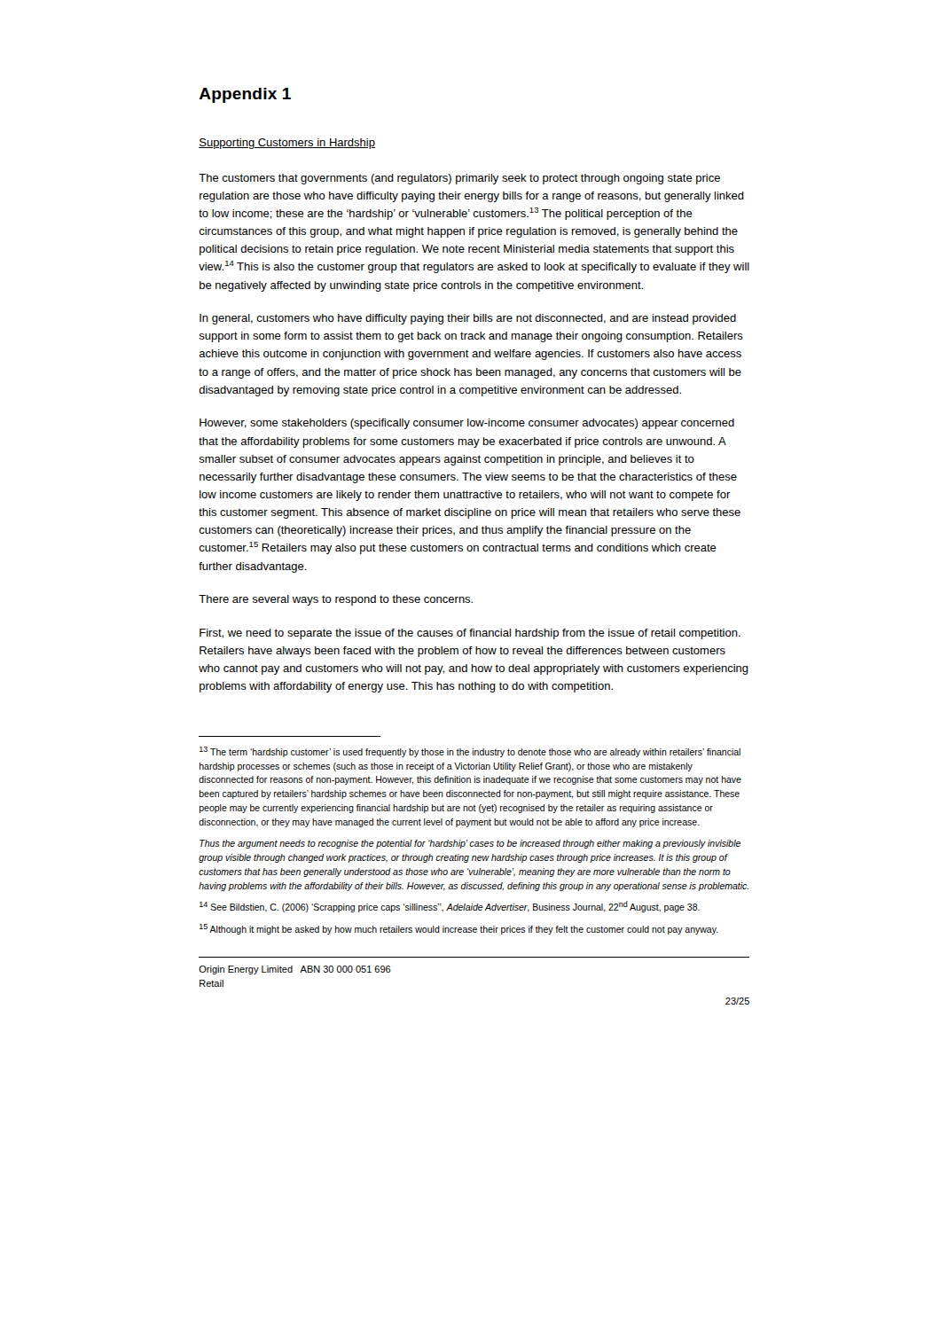Appendix 1
Supporting Customers in Hardship
The customers that governments (and regulators) primarily seek to protect through ongoing state price regulation are those who have difficulty paying their energy bills for a range of reasons, but generally linked to low income; these are the ‘hardship’ or ‘vulnerable’ customers.13 The political perception of the circumstances of this group, and what might happen if price regulation is removed, is generally behind the political decisions to retain price regulation. We note recent Ministerial media statements that support this view.14 This is also the customer group that regulators are asked to look at specifically to evaluate if they will be negatively affected by unwinding state price controls in the competitive environment.
In general, customers who have difficulty paying their bills are not disconnected, and are instead provided support in some form to assist them to get back on track and manage their ongoing consumption. Retailers achieve this outcome in conjunction with government and welfare agencies. If customers also have access to a range of offers, and the matter of price shock has been managed, any concerns that customers will be disadvantaged by removing state price control in a competitive environment can be addressed.
However, some stakeholders (specifically consumer low-income consumer advocates) appear concerned that the affordability problems for some customers may be exacerbated if price controls are unwound. A smaller subset of consumer advocates appears against competition in principle, and believes it to necessarily further disadvantage these consumers. The view seems to be that the characteristics of these low income customers are likely to render them unattractive to retailers, who will not want to compete for this customer segment. This absence of market discipline on price will mean that retailers who serve these customers can (theoretically) increase their prices, and thus amplify the financial pressure on the customer.15 Retailers may also put these customers on contractual terms and conditions which create further disadvantage.
There are several ways to respond to these concerns.
First, we need to separate the issue of the causes of financial hardship from the issue of retail competition. Retailers have always been faced with the problem of how to reveal the differences between customers who cannot pay and customers who will not pay, and how to deal appropriately with customers experiencing problems with affordability of energy use. This has nothing to do with competition.
13 The term ‘hardship customer’ is used frequently by those in the industry to denote those who are already within retailers’ financial hardship processes or schemes (such as those in receipt of a Victorian Utility Relief Grant), or those who are mistakenly disconnected for reasons of non-payment. However, this definition is inadequate if we recognise that some customers may not have been captured by retailers’ hardship schemes or have been disconnected for non-payment, but still might require assistance. These people may be currently experiencing financial hardship but are not (yet) recognised by the retailer as requiring assistance or disconnection, or they may have managed the current level of payment but would not be able to afford any price increase.
Thus the argument needs to recognise the potential for ‘hardship’ cases to be increased through either making a previously invisible group visible through changed work practices, or through creating new hardship cases through price increases. It is this group of customers that has been generally understood as those who are ‘vulnerable’, meaning they are more vulnerable than the norm to having problems with the affordability of their bills. However, as discussed, defining this group in any operational sense is problematic.
14 See Bildstien, C. (2006) ‘Scrapping price caps ‘silliness’’, Adelaide Advertiser, Business Journal, 22nd August, page 38.
15 Although it might be asked by how much retailers would increase their prices if they felt the customer could not pay anyway.
Origin Energy Limited ABN 30 000 051 696
Retail
23/25